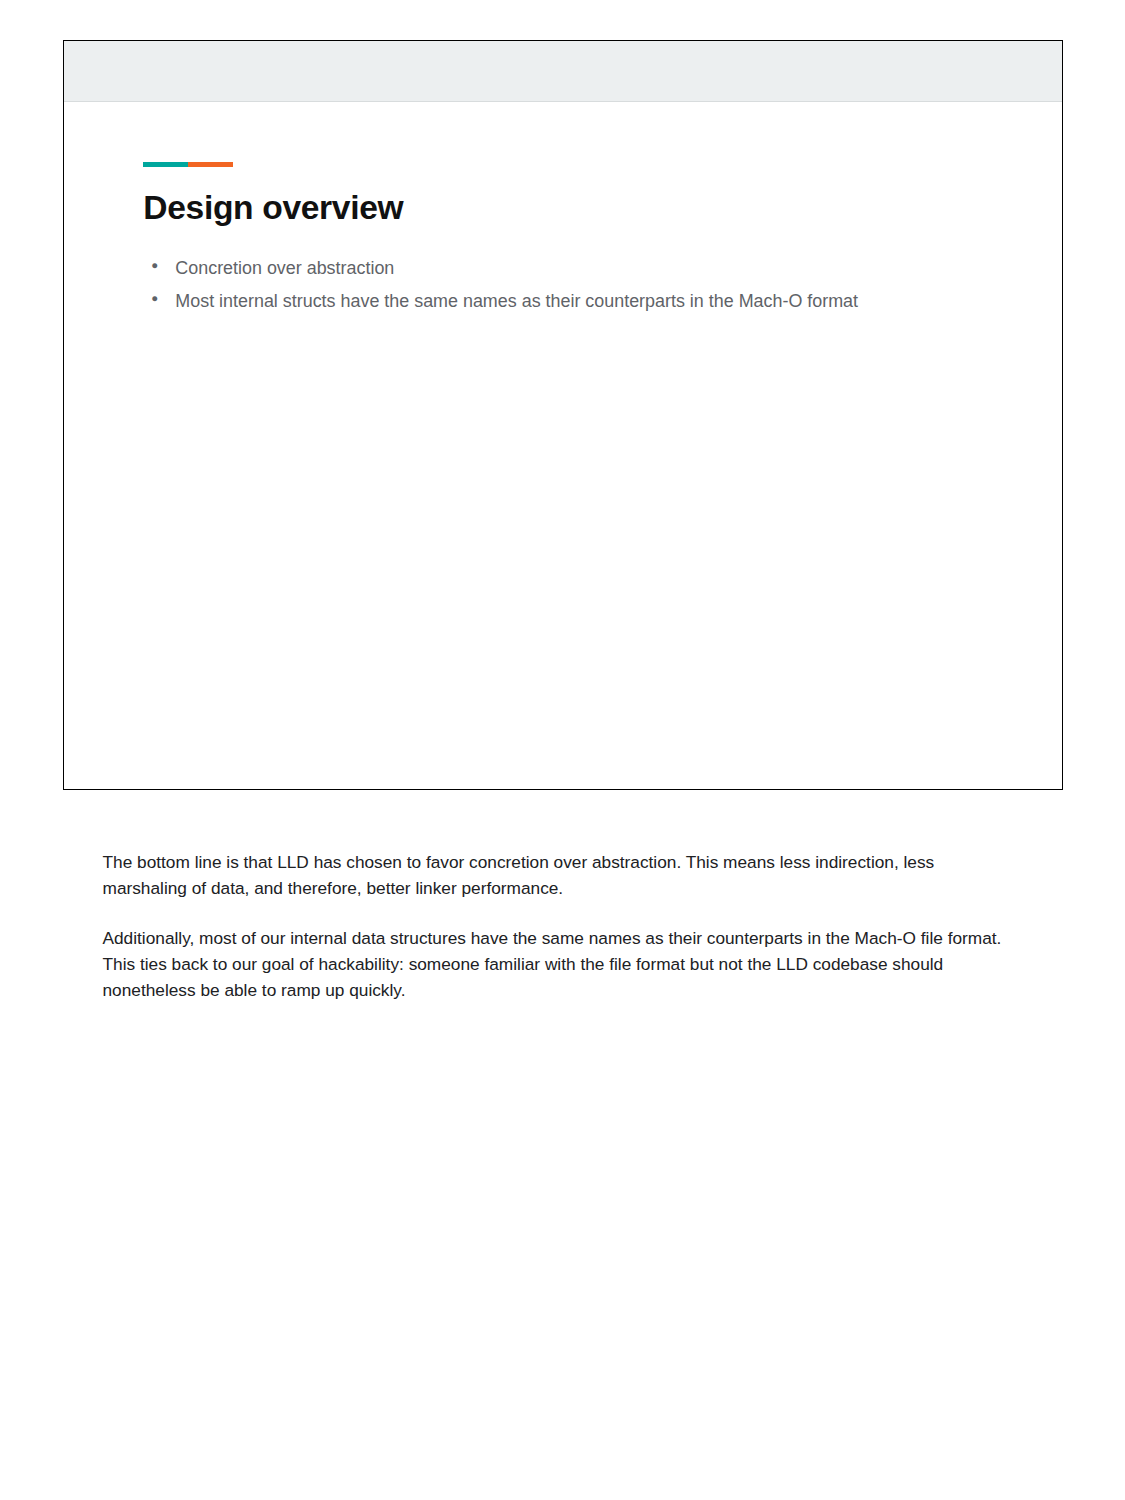Design overview
Concretion over abstraction
Most internal structs have the same names as their counterparts in the Mach-O format
The bottom line is that LLD has chosen to favor concretion over abstraction. This means less indirection, less marshaling of data, and therefore, better linker performance.
Additionally, most of our internal data structures have the same names as their counterparts in the Mach-O file format. This ties back to our goal of hackability: someone familiar with the file format but not the LLD codebase should nonetheless be able to ramp up quickly.